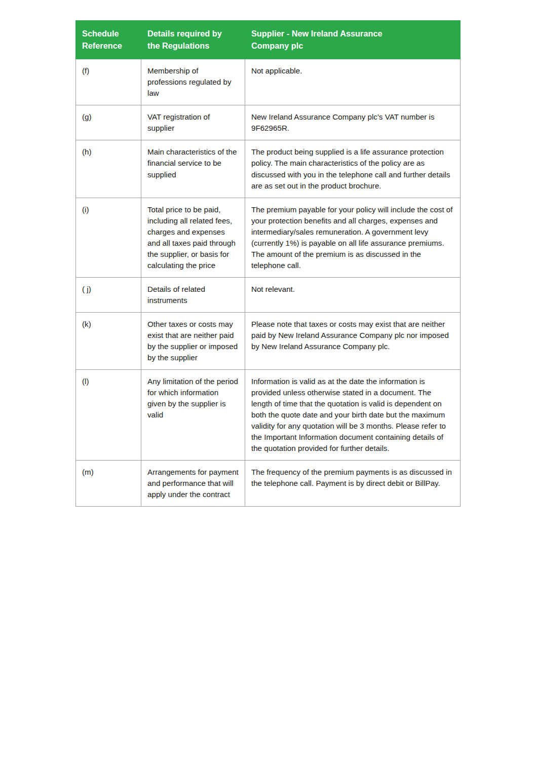| Schedule Reference | Details required by the Regulations | Supplier - New Ireland Assurance Company plc |
| --- | --- | --- |
| (f) | Membership of professions regulated by law | Not applicable. |
| (g) | VAT registration of supplier | New Ireland Assurance Company plc's VAT number is 9F62965R. |
| (h) | Main characteristics of the financial service to be supplied | The product being supplied is a life assurance protection policy. The main characteristics of the policy are as discussed with you in the telephone call and further details are as set out in the product brochure. |
| (i) | Total price to be paid, including all related fees, charges and expenses and all taxes paid through the supplier, or basis for calculating the price | The premium payable for your policy will include the cost of your protection benefits and all charges, expenses and intermediary/sales remuneration. A government levy (currently 1%) is payable on all life assurance premiums. The amount of the premium is as discussed in the telephone call. |
| ( j) | Details of related instruments | Not relevant. |
| (k) | Other taxes or costs may exist that are neither paid by the supplier or imposed by the supplier | Please note that taxes or costs may exist that are neither paid by New Ireland Assurance Company plc nor imposed by New Ireland Assurance Company plc. |
| (l) | Any limitation of the period for which information given by the supplier is valid | Information is valid as at the date the information is provided unless otherwise stated in a document. The length of time that the quotation is valid is dependent on both the quote date and your birth date but the maximum validity for any quotation will be 3 months. Please refer to the Important Information document containing details of the quotation provided for further details. |
| (m) | Arrangements for payment and performance that will apply under the contract | The frequency of the premium payments is as discussed in the telephone call. Payment is by direct debit or BillPay. |